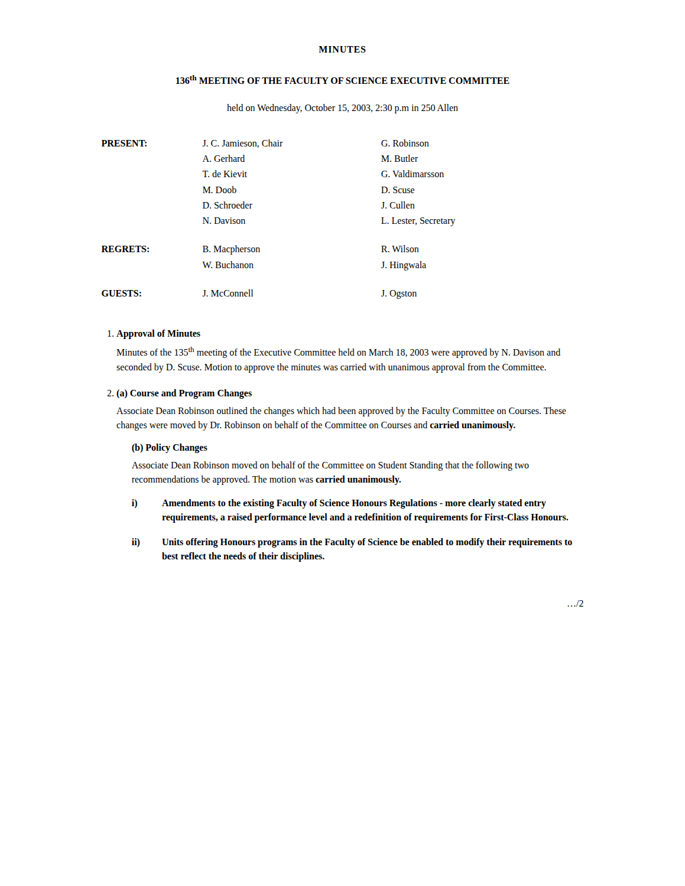MINUTES
136th MEETING OF THE FACULTY OF SCIENCE EXECUTIVE COMMITTEE
held on Wednesday, October 15, 2003, 2:30 p.m in 250 Allen
| PRESENT: | J. C. Jamieson, Chair | G. Robinson |
| | A. Gerhard | M. Butler |
| | T. de Kievit | G. Valdimarsson |
| | M. Doob | D. Scuse |
| | D. Schroeder | J. Cullen |
| | N. Davison | L. Lester, Secretary |
| REGRETS: | B. Macpherson | R. Wilson |
| | W. Buchanon | J. Hingwala |
| GUESTS: | J. McConnell | J. Ogston |
Approval of Minutes
Minutes of the 135th meeting of the Executive Committee held on March 18, 2003 were approved by N. Davison and seconded by D. Scuse. Motion to approve the minutes was carried with unanimous approval from the Committee.
(a) Course and Program Changes
Associate Dean Robinson outlined the changes which had been approved by the Faculty Committee on Courses. These changes were moved by Dr. Robinson on behalf of the Committee on Courses and carried unanimously.
(b) Policy Changes
Associate Dean Robinson moved on behalf of the Committee on Student Standing that the following two recommendations be approved. The motion was carried unanimously.
i) Amendments to the existing Faculty of Science Honours Regulations - more clearly stated entry requirements, a raised performance level and a redefinition of requirements for First-Class Honours.
ii) Units offering Honours programs in the Faculty of Science be enabled to modify their requirements to best reflect the needs of their disciplines.
…/2